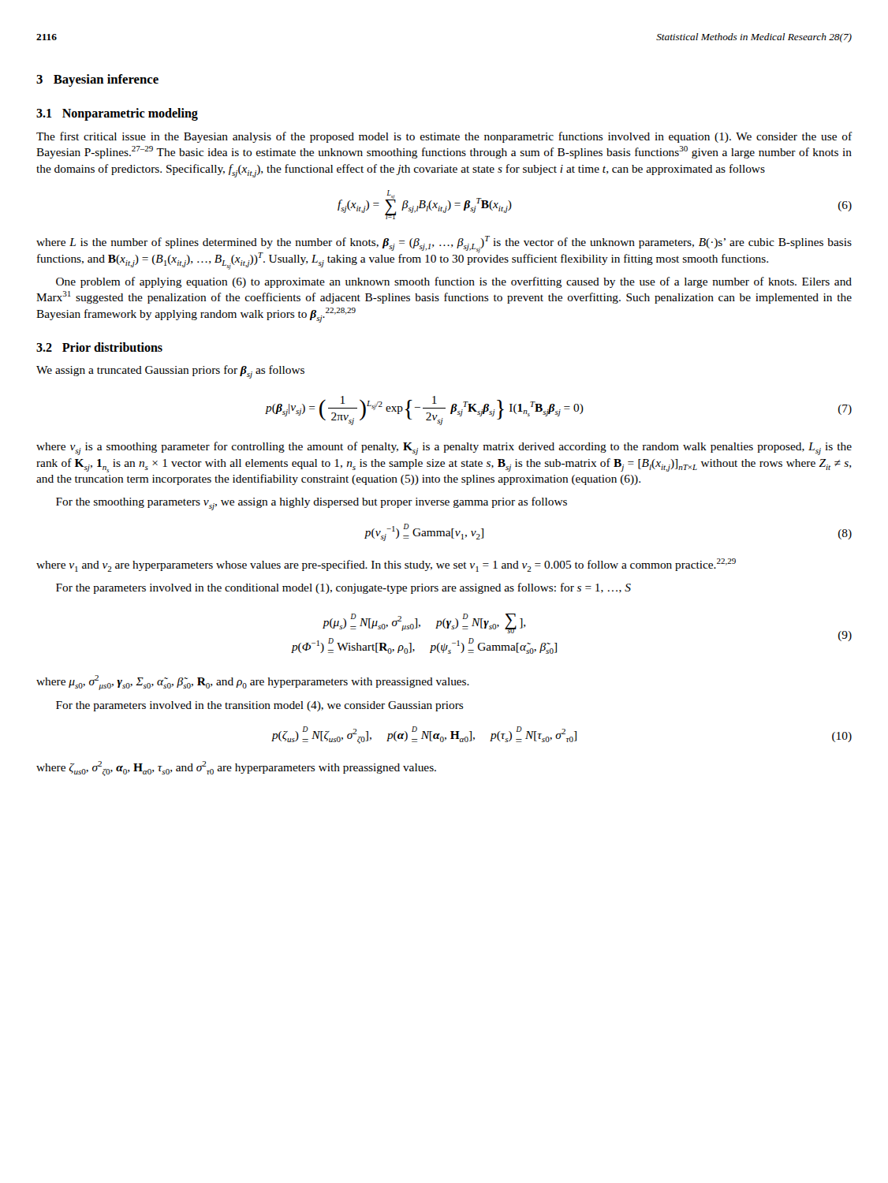2116 Statistical Methods in Medical Research 28(7)
3 Bayesian inference
3.1 Nonparametric modeling
The first critical issue in the Bayesian analysis of the proposed model is to estimate the nonparametric functions involved in equation (1). We consider the use of Bayesian P-splines.27–29 The basic idea is to estimate the unknown smoothing functions through a sum of B-splines basis functions30 given a large number of knots in the domains of predictors. Specifically, fsj(xit,j), the functional effect of the jth covariate at state s for subject i at time t, can be approximated as follows
fsj(xit,j) = Lsj ∑ l=1 βsj,lBl(xit,j) = βsjTB(xit,j)
(6)
where L is the number of splines determined by the number of knots, βsj = (βsj,1, …, βsj,Lsj)T is the vector of the unknown parameters, B(·)s’ are cubic B-splines basis functions, and B(xit,j) = (B1(xit,j), …, BLsj(xit,j))T. Usually, Lsj taking a value from 10 to 30 provides sufficient flexibility in fitting most smooth functions.
One problem of applying equation (6) to approximate an unknown smooth function is the overfitting caused by the use of a large number of knots. Eilers and Marx31 suggested the penalization of the coefficients of adjacent B-splines basis functions to prevent the overfitting. Such penalization can be implemented in the Bayesian framework by applying random walk priors to βsj.22,28,29
3.2 Prior distributions
We assign a truncated Gaussian priors for βsj as follows
p(βsj|νsj) = (12πνsj)Lsj/2 exp{−12νsj βsjTKsjβsj} I(1nsTBsjβsj = 0)
(7)
where νsj is a smoothing parameter for controlling the amount of penalty, Ksj is a penalty matrix derived according to the random walk penalties proposed, Lsj is the rank of Ksj, 1ns is an ns × 1 vector with all elements equal to 1, ns is the sample size at state s, Bsj is the sub-matrix of Bj = [Bl(xit,j)]nT×L without the rows where Zit ≠ s, and the truncation term incorporates the identifiability constraint (equation (5)) into the splines approximation (equation (6)).
For the smoothing parameters νsj, we assign a highly dispersed but proper inverse gamma prior as follows
p(νsj−1) D= Gamma[ν1, ν2]
(8)
where ν1 and ν2 are hyperparameters whose values are pre-specified. In this study, we set ν1 = 1 and ν2 = 0.005 to follow a common practice.22,29
For the parameters involved in the conditional model (1), conjugate-type priors are assigned as follows: for s = 1, …, S
p(μs) D= N[μs0, σ2μs0], p(γs) D= N[γs0, ∑s0], p(Φ−1) D= Wishart[R0, ρ0], p(ψs−1) D= Gamma[α̃s0, β̃s0]
(9)
where μs0, σ2μs0, γs0, Σs0, α̃s0, β̃s0, R0, and ρ0 are hyperparameters with preassigned values.
For the parameters involved in the transition model (4), we consider Gaussian priors
p(ζus) D= N[ζus0, σ2ζ0], p(α) D= N[α0, Hα0], p(τs) D= N[τs0, σ2τ0]
(10)
where ζus0, σ2ζ0, α0, Hα0, τs0, and σ2τ0 are hyperparameters with preassigned values.